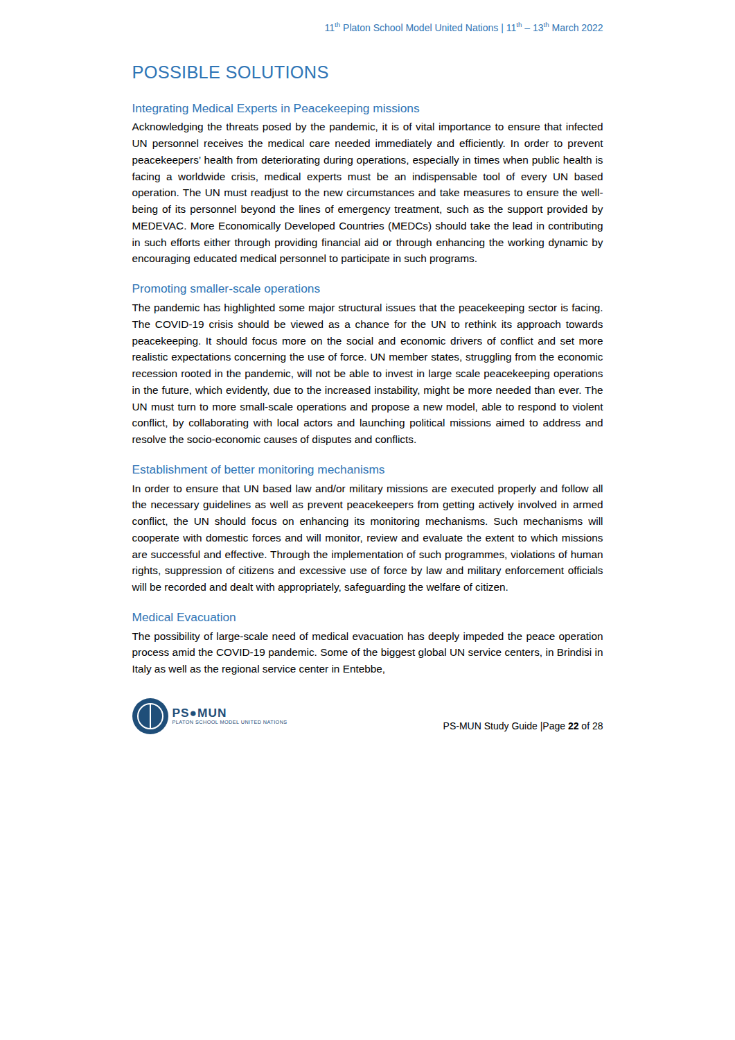11th Platon School Model United Nations | 11th – 13th March 2022
POSSIBLE SOLUTIONS
Integrating Medical Experts in Peacekeeping missions
Acknowledging the threats posed by the pandemic, it is of vital importance to ensure that infected UN personnel receives the medical care needed immediately and efficiently. In order to prevent peacekeepers’ health from deteriorating during operations, especially in times when public health is facing a worldwide crisis, medical experts must be an indispensable tool of every UN based operation. The UN must readjust to the new circumstances and take measures to ensure the well-being of its personnel beyond the lines of emergency treatment, such as the support provided by MEDEVAC. More Economically Developed Countries (MEDCs) should take the lead in contributing in such efforts either through providing financial aid or through enhancing the working dynamic by encouraging educated medical personnel to participate in such programs.
Promoting smaller-scale operations
The pandemic has highlighted some major structural issues that the peacekeeping sector is facing. The COVID-19 crisis should be viewed as a chance for the UN to rethink its approach towards peacekeeping. It should focus more on the social and economic drivers of conflict and set more realistic expectations concerning the use of force. UN member states, struggling from the economic recession rooted in the pandemic, will not be able to invest in large scale peacekeeping operations in the future, which evidently, due to the increased instability, might be more needed than ever. The UN must turn to more small-scale operations and propose a new model, able to respond to violent conflict, by collaborating with local actors and launching political missions aimed to address and resolve the socio-economic causes of disputes and conflicts.
Establishment of better monitoring mechanisms
In order to ensure that UN based law and/or military missions are executed properly and follow all the necessary guidelines as well as prevent peacekeepers from getting actively involved in armed conflict, the UN should focus on enhancing its monitoring mechanisms. Such mechanisms will cooperate with domestic forces and will monitor, review and evaluate the extent to which missions are successful and effective. Through the implementation of such programmes, violations of human rights, suppression of citizens and excessive use of force by law and military enforcement officials will be recorded and dealt with appropriately, safeguarding the welfare of citizen.
Medical Evacuation
The possibility of large-scale need of medical evacuation has deeply impeded the peace operation process amid the COVID-19 pandemic. Some of the biggest global UN service centers, in Brindisi in Italy as well as the regional service center in Entebbe,
PS●MUN PLATON SCHOOL MODEL UNITED NATIONS
PS-MUN Study Guide |Page 22 of 28